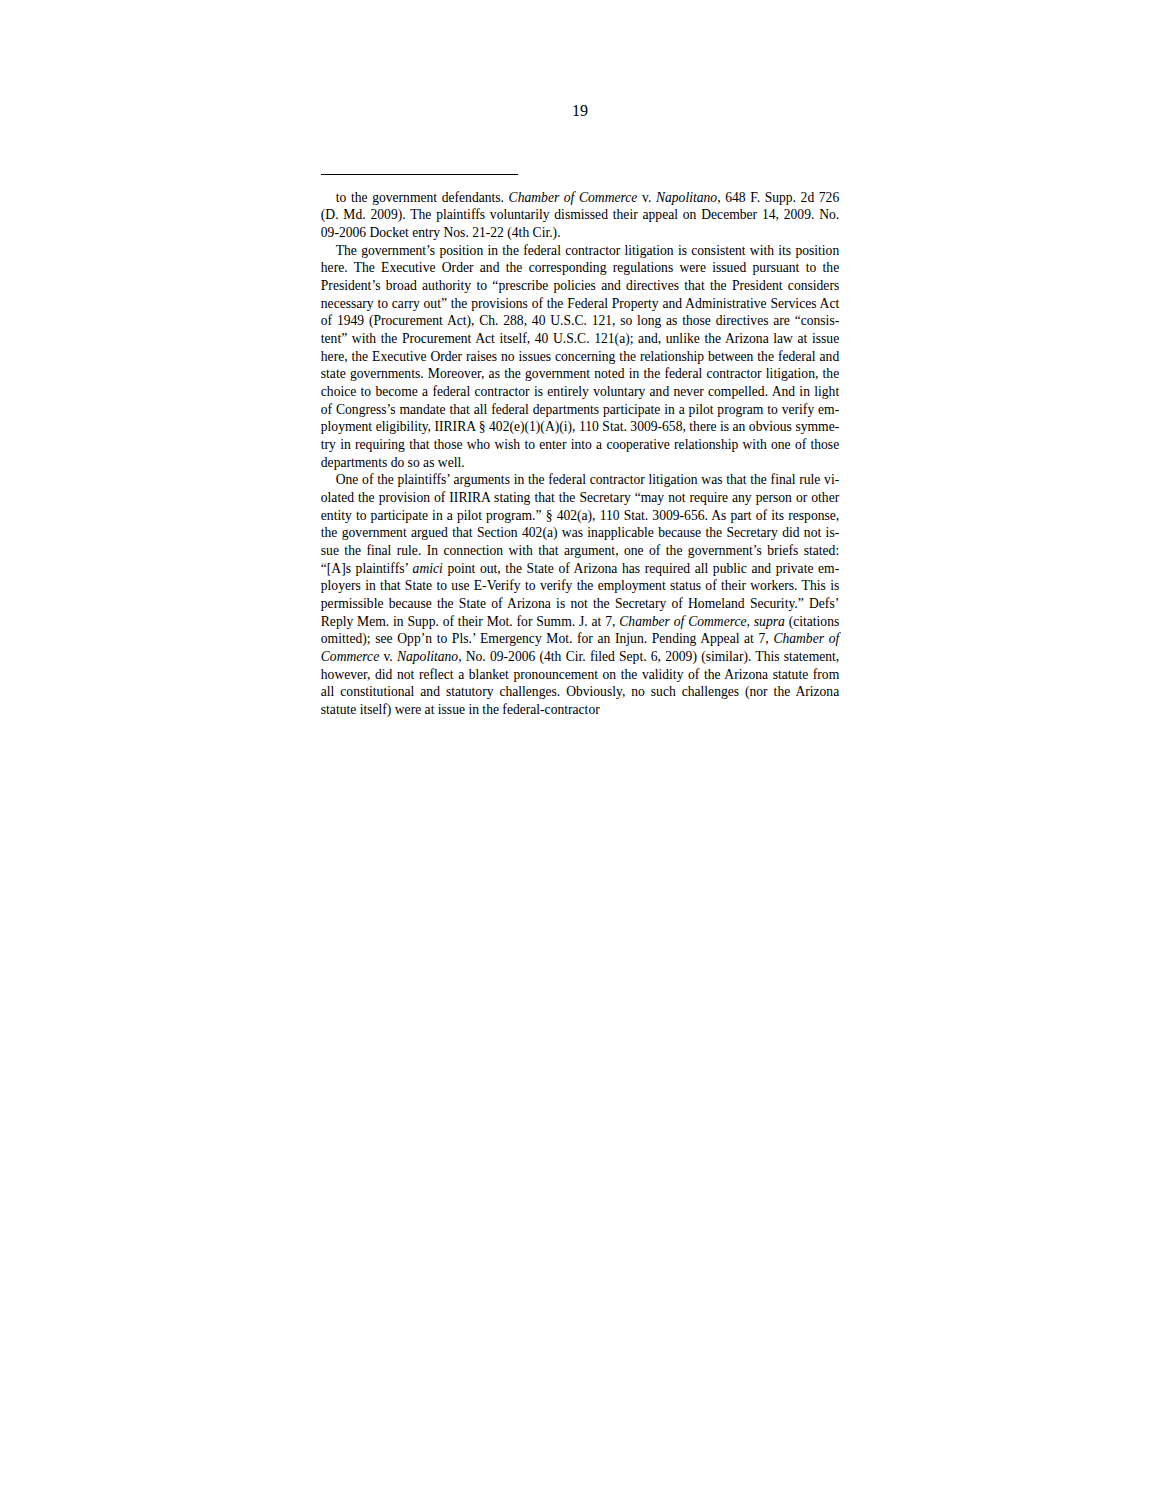19
to the government defendants. Chamber of Commerce v. Napolitano, 648 F. Supp. 2d 726 (D. Md. 2009). The plaintiffs voluntarily dismissed their appeal on December 14, 2009. No. 09-2006 Docket entry Nos. 21-22 (4th Cir.).
The government’s position in the federal contractor litigation is consistent with its position here. The Executive Order and the corresponding regulations were issued pursuant to the President’s broad authority to “prescribe policies and directives that the President considers necessary to carry out” the provisions of the Federal Property and Administrative Services Act of 1949 (Procurement Act), Ch. 288, 40 U.S.C. 121, so long as those directives are “consistent” with the Procurement Act itself, 40 U.S.C. 121(a); and, unlike the Arizona law at issue here, the Executive Order raises no issues concerning the relationship between the federal and state governments. Moreover, as the government noted in the federal contractor litigation, the choice to become a federal contractor is entirely voluntary and never compelled. And in light of Congress’s mandate that all federal departments participate in a pilot program to verify employment eligibility, IIRIRA § 402(e)(1)(A)(i), 110 Stat. 3009-658, there is an obvious symmetry in requiring that those who wish to enter into a cooperative relationship with one of those departments do so as well.
One of the plaintiffs’ arguments in the federal contractor litigation was that the final rule violated the provision of IIRIRA stating that the Secretary “may not require any person or other entity to participate in a pilot program.” § 402(a), 110 Stat. 3009-656. As part of its response, the government argued that Section 402(a) was inapplicable because the Secretary did not issue the final rule. In connection with that argument, one of the government’s briefs stated: “[A]s plaintiffs’ amici point out, the State of Arizona has required all public and private employers in that State to use E-Verify to verify the employment status of their workers. This is permissible because the State of Arizona is not the Secretary of Homeland Security.” Defs’ Reply Mem. in Supp. of their Mot. for Summ. J. at 7, Chamber of Commerce, supra (citations omitted); see Opp’n to Pls.’ Emergency Mot. for an Injun. Pending Appeal at 7, Chamber of Commerce v. Napolitano, No. 09-2006 (4th Cir. filed Sept. 6, 2009) (similar). This statement, however, did not reflect a blanket pronouncement on the validity of the Arizona statute from all constitutional and statutory challenges. Obviously, no such challenges (nor the Arizona statute itself) were at issue in the federal-contractor